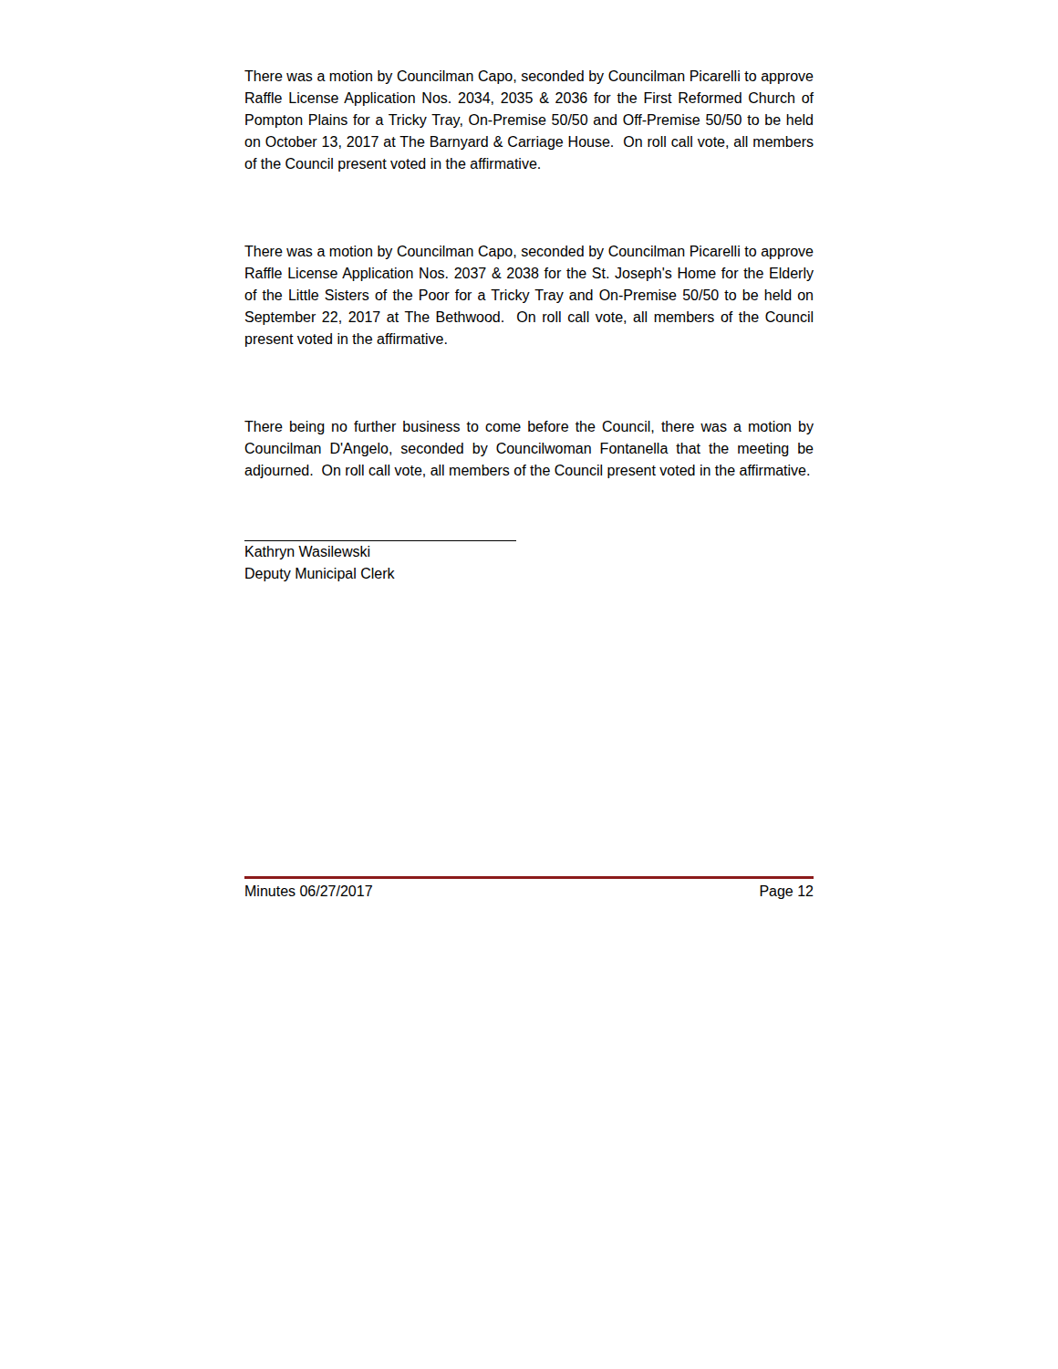There was a motion by Councilman Capo, seconded by Councilman Picarelli to approve Raffle License Application Nos. 2034, 2035 & 2036 for the First Reformed Church of Pompton Plains for a Tricky Tray, On-Premise 50/50 and Off-Premise 50/50 to be held on October 13, 2017 at The Barnyard & Carriage House. On roll call vote, all members of the Council present voted in the affirmative.
There was a motion by Councilman Capo, seconded by Councilman Picarelli to approve Raffle License Application Nos. 2037 & 2038 for the St. Joseph's Home for the Elderly of the Little Sisters of the Poor for a Tricky Tray and On-Premise 50/50 to be held on September 22, 2017 at The Bethwood. On roll call vote, all members of the Council present voted in the affirmative.
There being no further business to come before the Council, there was a motion by Councilman D'Angelo, seconded by Councilwoman Fontanella that the meeting be adjourned. On roll call vote, all members of the Council present voted in the affirmative.
Kathryn Wasilewski
Deputy Municipal Clerk
Minutes 06/27/2017 Page 12